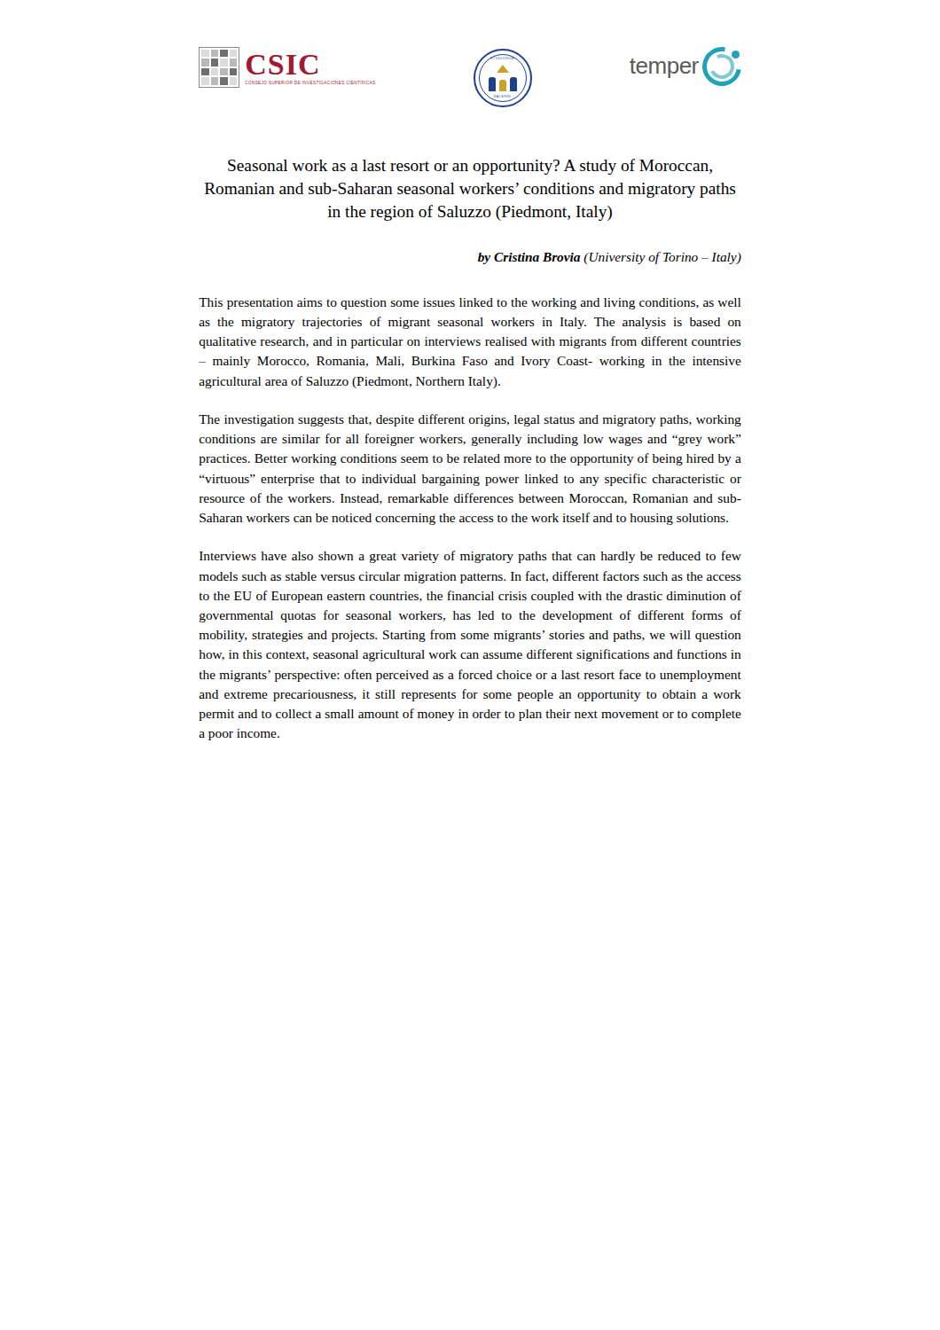CSIC Consejo Superior de Investigaciones Científicas
STUDIORUM
SALERNI
temper
Seasonal work as a last resort or an opportunity? A study of Moroccan, Romanian and sub-Saharan seasonal workers’ conditions and migratory paths in the region of Saluzzo (Piedmont, Italy)
by Cristina Brovia (University of Torino – Italy)
This presentation aims to question some issues linked to the working and living conditions, as well as the migratory trajectories of migrant seasonal workers in Italy. The analysis is based on qualitative research, and in particular on interviews realised with migrants from different countries – mainly Morocco, Romania, Mali, Burkina Faso and Ivory Coast- working in the intensive agricultural area of Saluzzo (Piedmont, Northern Italy).
The investigation suggests that, despite different origins, legal status and migratory paths, working conditions are similar for all foreigner workers, generally including low wages and “grey work” practices. Better working conditions seem to be related more to the opportunity of being hired by a “virtuous” enterprise that to individual bargaining power linked to any specific characteristic or resource of the workers. Instead, remarkable differences between Moroccan, Romanian and sub-Saharan workers can be noticed concerning the access to the work itself and to housing solutions.
Interviews have also shown a great variety of migratory paths that can hardly be reduced to few models such as stable versus circular migration patterns. In fact, different factors such as the access to the EU of European eastern countries, the financial crisis coupled with the drastic diminution of governmental quotas for seasonal workers, has led to the development of different forms of mobility, strategies and projects. Starting from some migrants’ stories and paths, we will question how, in this context, seasonal agricultural work can assume different significations and functions in the migrants’ perspective: often perceived as a forced choice or a last resort face to unemployment and extreme precariousness, it still represents for some people an opportunity to obtain a work permit and to collect a small amount of money in order to plan their next movement or to complete a poor income.